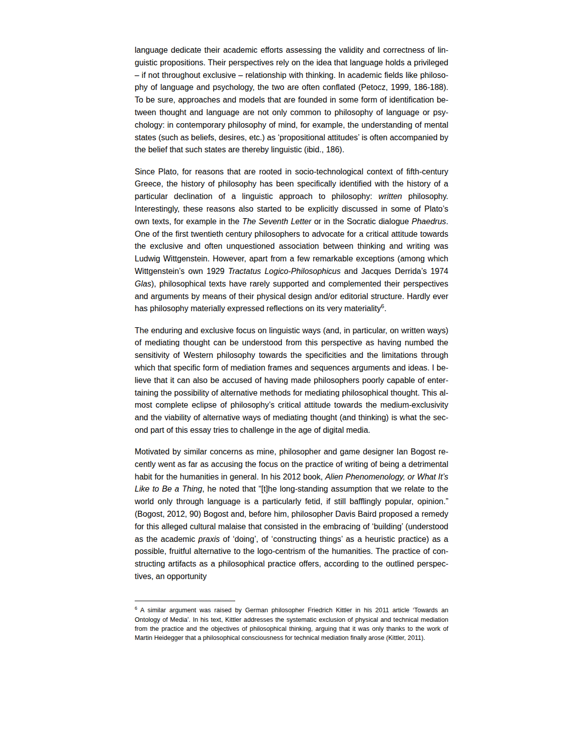language dedicate their academic efforts assessing the validity and correctness of linguistic propositions. Their perspectives rely on the idea that language holds a privileged – if not throughout exclusive – relationship with thinking. In academic fields like philosophy of language and psychology, the two are often conflated (Petocz, 1999, 186-188). To be sure, approaches and models that are founded in some form of identification between thought and language are not only common to philosophy of language or psychology: in contemporary philosophy of mind, for example, the understanding of mental states (such as beliefs, desires, etc.) as ‘propositional attitudes’ is often accompanied by the belief that such states are thereby linguistic (ibid., 186).
Since Plato, for reasons that are rooted in socio-technological context of fifth-century Greece, the history of philosophy has been specifically identified with the history of a particular declination of a linguistic approach to philosophy: written philosophy. Interestingly, these reasons also started to be explicitly discussed in some of Plato’s own texts, for example in the The Seventh Letter or in the Socratic dialogue Phaedrus. One of the first twentieth century philosophers to advocate for a critical attitude towards the exclusive and often unquestioned association between thinking and writing was Ludwig Wittgenstein. However, apart from a few remarkable exceptions (among which Wittgenstein’s own 1929 Tractatus Logico-Philosophicus and Jacques Derrida’s 1974 Glas), philosophical texts have rarely supported and complemented their perspectives and arguments by means of their physical design and/or editorial structure. Hardly ever has philosophy materially expressed reflections on its very materiality6.
The enduring and exclusive focus on linguistic ways (and, in particular, on written ways) of mediating thought can be understood from this perspective as having numbed the sensitivity of Western philosophy towards the specificities and the limitations through which that specific form of mediation frames and sequences arguments and ideas. I believe that it can also be accused of having made philosophers poorly capable of entertaining the possibility of alternative methods for mediating philosophical thought. This almost complete eclipse of philosophy’s critical attitude towards the medium-exclusivity and the viability of alternative ways of mediating thought (and thinking) is what the second part of this essay tries to challenge in the age of digital media.
Motivated by similar concerns as mine, philosopher and game designer Ian Bogost recently went as far as accusing the focus on the practice of writing of being a detrimental habit for the humanities in general. In his 2012 book, Alien Phenomenology, or What It’s Like to Be a Thing, he noted that “[t]he long-standing assumption that we relate to the world only through language is a particularly fetid, if still bafflingly popular, opinion.” (Bogost, 2012, 90) Bogost and, before him, philosopher Davis Baird proposed a remedy for this alleged cultural malaise that consisted in the embracing of ‘building’ (understood as the academic praxis of ‘doing’, of ‘constructing things’ as a heuristic practice) as a possible, fruitful alternative to the logo-centrism of the humanities. The practice of constructing artifacts as a philosophical practice offers, according to the outlined perspectives, an opportunity
6 A similar argument was raised by German philosopher Friedrich Kittler in his 2011 article ‘Towards an Ontology of Media’. In his text, Kittler addresses the systematic exclusion of physical and technical mediation from the practice and the objectives of philosophical thinking, arguing that it was only thanks to the work of Martin Heidegger that a philosophical consciousness for technical mediation finally arose (Kittler, 2011).